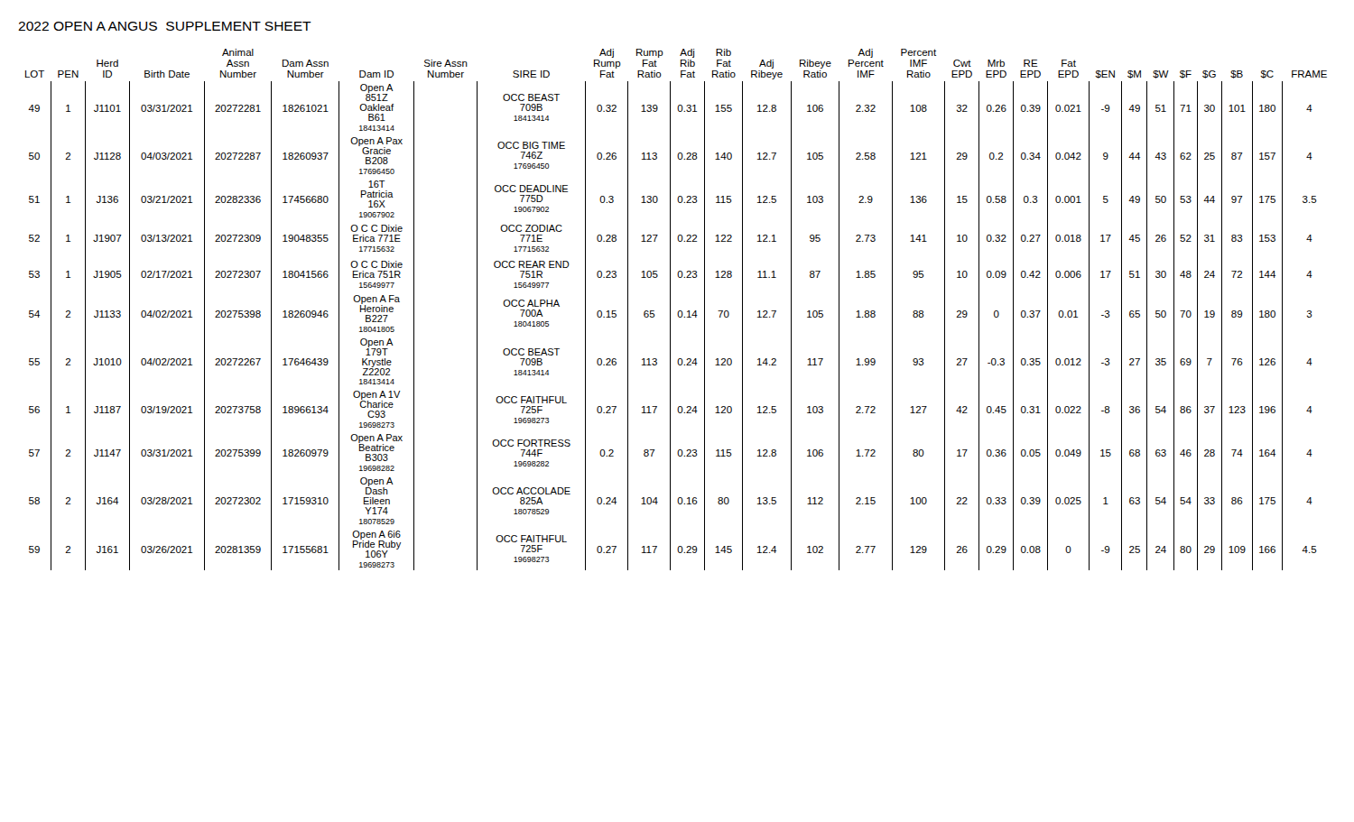2022 OPEN A ANGUS SUPPLEMENT SHEET
| LOT | PEN | Herd ID | Birth Date | Animal Assn Number | Dam Assn Number | Dam ID | Sire Assn Number | SIRE ID | Adj Rump Fat | Rump Fat Ratio | Adj Rib Fat | Rib Fat Ratio | Adj Ribeye | Ribeye Ratio | Adj Percent IMF | Percent IMF Ratio | Cwt EPD | Mrb EPD | RE EPD | Fat EPD | $EN | $M | $W | $F | $G | $B | $C | FRAME |
| --- | --- | --- | --- | --- | --- | --- | --- | --- | --- | --- | --- | --- | --- | --- | --- | --- | --- | --- | --- | --- | --- | --- | --- | --- | --- | --- | --- | --- |
| 49 | 1 | J1101 | 03/31/2021 | 20272281 | 18261021 | Open A 851Z Oakleaf B61 18413414 | | OCC BEAST 709B 18413414 | 0.32 | 139 | 0.31 | 155 | 12.8 | 106 | 2.32 | 108 | 32 | 0.26 | 0.39 | 0.021 | -9 | 49 | 51 | 71 | 30 | 101 | 180 | 4 |
| 50 | 2 | J1128 | 04/03/2021 | 20272287 | 18260937 | Open A Pax Gracie B208 17696450 | | OCC BIG TIME 746Z 17696450 | 0.26 | 113 | 0.28 | 140 | 12.7 | 105 | 2.58 | 121 | 29 | 0.2 | 0.34 | 0.042 | 9 | 44 | 43 | 62 | 25 | 87 | 157 | 4 |
| 51 | 1 | J136 | 03/21/2021 | 20282336 | 17456680 | 16T Patricia 16X 19067902 | | OCC DEADLINE 775D 19067902 | 0.3 | 130 | 0.23 | 115 | 12.5 | 103 | 2.9 | 136 | 15 | 0.58 | 0.3 | 0.001 | 5 | 49 | 50 | 53 | 44 | 97 | 175 | 3.5 |
| 52 | 1 | J1907 | 03/13/2021 | 20272309 | 19048355 | O C C Dixie Erica 771E 17715632 | | OCC ZODIAC 771E 17715632 | 0.28 | 127 | 0.22 | 122 | 12.1 | 95 | 2.73 | 141 | 10 | 0.32 | 0.27 | 0.018 | 17 | 45 | 26 | 52 | 31 | 83 | 153 | 4 |
| 53 | 1 | J1905 | 02/17/2021 | 20272307 | 18041566 | O C C Dixie Erica 751R 15649977 | | OCC REAR END 751R 15649977 | 0.23 | 105 | 0.23 | 128 | 11.1 | 87 | 1.85 | 95 | 10 | 0.09 | 0.42 | 0.006 | 17 | 51 | 30 | 48 | 24 | 72 | 144 | 4 |
| 54 | 2 | J1133 | 04/02/2021 | 20275398 | 18260946 | Open A Fa Heroine B227 18041805 | | OCC ALPHA 700A 18041805 | 0.15 | 65 | 0.14 | 70 | 12.7 | 105 | 1.88 | 88 | 29 | 0 | 0.37 | 0.01 | -3 | 65 | 50 | 70 | 19 | 89 | 180 | 3 |
| 55 | 2 | J1010 | 04/02/2021 | 20272267 | 17646439 | Open A 179T Krystle Z2202 18413414 | | OCC BEAST 709B 18413414 | 0.26 | 113 | 0.24 | 120 | 14.2 | 117 | 1.99 | 93 | 27 | -0.3 | 0.35 | 0.012 | -3 | 27 | 35 | 69 | 7 | 76 | 126 | 4 |
| 56 | 1 | J1187 | 03/19/2021 | 20273758 | 18966134 | Open A 1V Charice C93 19698273 | | OCC FAITHFUL 725F 19698273 | 0.27 | 117 | 0.24 | 120 | 12.5 | 103 | 2.72 | 127 | 42 | 0.45 | 0.31 | 0.022 | -8 | 36 | 54 | 86 | 37 | 123 | 196 | 4 |
| 57 | 2 | J1147 | 03/31/2021 | 20275399 | 18260979 | Open A Pax Beatrice B303 19698282 | | OCC FORTRESS 744F 19698282 | 0.2 | 87 | 0.23 | 115 | 12.8 | 106 | 1.72 | 80 | 17 | 0.36 | 0.05 | 0.049 | 15 | 68 | 63 | 46 | 28 | 74 | 164 | 4 |
| 58 | 2 | J164 | 03/28/2021 | 20272302 | 17159310 | Open A Dash Eileen Y174 18078529 | | OCC ACCOLADE 825A 18078529 | 0.24 | 104 | 0.16 | 80 | 13.5 | 112 | 2.15 | 100 | 22 | 0.33 | 0.39 | 0.025 | 1 | 63 | 54 | 54 | 33 | 86 | 175 | 4 |
| 59 | 2 | J161 | 03/26/2021 | 20281359 | 17155681 | Open A 6i6 Pride Ruby 106Y 19698273 | | OCC FAITHFUL 725F 19698273 | 0.27 | 117 | 0.29 | 145 | 12.4 | 102 | 2.77 | 129 | 26 | 0.29 | 0.08 | 0 | -9 | 25 | 24 | 80 | 29 | 109 | 166 | 4.5 |